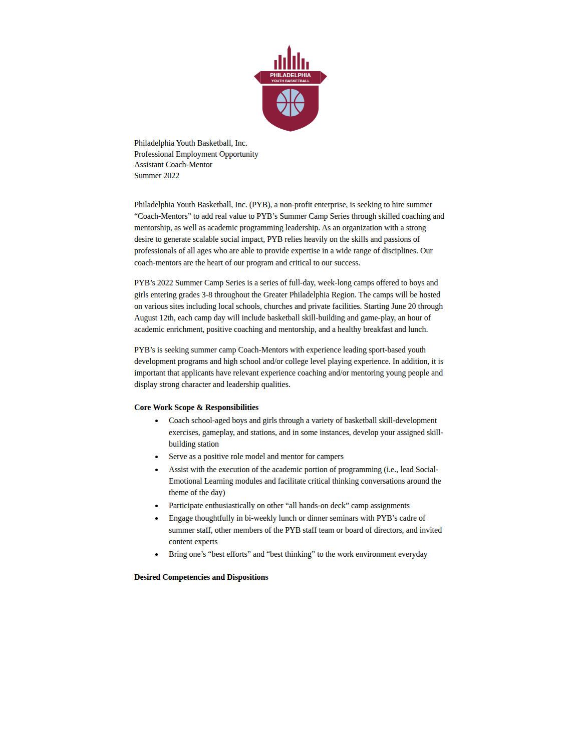PHILADELPHIA YOUTH BASKETBALL
Philadelphia Youth Basketball, Inc.
Professional Employment Opportunity
Assistant Coach-Mentor
Summer 2022
Philadelphia Youth Basketball, Inc. (PYB), a non-profit enterprise, is seeking to hire summer “Coach-Mentors” to add real value to PYB’s Summer Camp Series through skilled coaching and mentorship, as well as academic programming leadership. As an organization with a strong desire to generate scalable social impact, PYB relies heavily on the skills and passions of professionals of all ages who are able to provide expertise in a wide range of disciplines. Our coach-mentors are the heart of our program and critical to our success.
PYB’s 2022 Summer Camp Series is a series of full-day, week-long camps offered to boys and girls entering grades 3-8 throughout the Greater Philadelphia Region. The camps will be hosted on various sites including local schools, churches and private facilities. Starting June 20 through August 12th, each camp day will include basketball skill-building and game-play, an hour of academic enrichment, positive coaching and mentorship, and a healthy breakfast and lunch.
PYB’s is seeking summer camp Coach-Mentors with experience leading sport-based youth development programs and high school and/or college level playing experience. In addition, it is important that applicants have relevant experience coaching and/or mentoring young people and display strong character and leadership qualities.
Core Work Scope & Responsibilities
Coach school-aged boys and girls through a variety of basketball skill-development exercises, gameplay, and stations, and in some instances, develop your assigned skill- building station
Serve as a positive role model and mentor for campers
Assist with the execution of the academic portion of programming (i.e., lead Social-Emotional Learning modules and facilitate critical thinking conversations around the theme of the day)
Participate enthusiastically on other “all hands-on deck” camp assignments
Engage thoughtfully in bi-weekly lunch or dinner seminars with PYB’s cadre of summer staff, other members of the PYB staff team or board of directors, and invited content experts
Bring one’s “best efforts” and “best thinking” to the work environment everyday
Desired Competencies and Dispositions